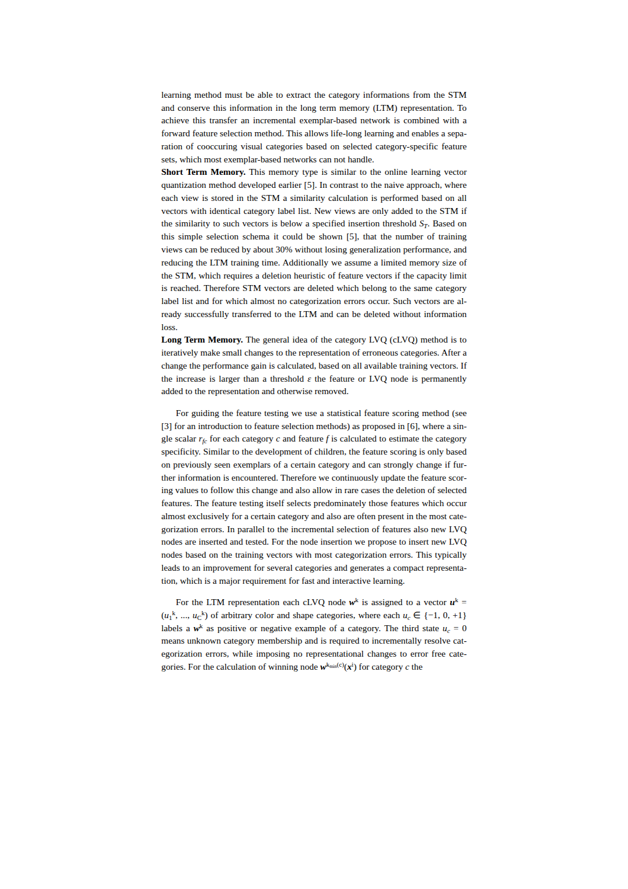learning method must be able to extract the category informations from the STM and conserve this information in the long term memory (LTM) representation. To achieve this transfer an incremental exemplar-based network is combined with a forward feature selection method. This allows life-long learning and enables a separation of cooccuring visual categories based on selected category-specific feature sets, which most exemplar-based networks can not handle.
Short Term Memory. This memory type is similar to the online learning vector quantization method developed earlier [5]. In contrast to the naive approach, where each view is stored in the STM a similarity calculation is performed based on all vectors with identical category label list. New views are only added to the STM if the similarity to such vectors is below a specified insertion threshold ST. Based on this simple selection schema it could be shown [5], that the number of training views can be reduced by about 30% without losing generalization performance, and reducing the LTM training time. Additionally we assume a limited memory size of the STM, which requires a deletion heuristic of feature vectors if the capacity limit is reached. Therefore STM vectors are deleted which belong to the same category label list and for which almost no categorization errors occur. Such vectors are already successfully transferred to the LTM and can be deleted without information loss.
Long Term Memory. The general idea of the category LVQ (cLVQ) method is to iteratively make small changes to the representation of erroneous categories. After a change the performance gain is calculated, based on all available training vectors. If the increase is larger than a threshold ε the feature or LVQ node is permanently added to the representation and otherwise removed.
For guiding the feature testing we use a statistical feature scoring method (see [3] for an introduction to feature selection methods) as proposed in [6], where a single scalar rfc for each category c and feature f is calculated to estimate the category specificity. Similar to the development of children, the feature scoring is only based on previously seen exemplars of a certain category and can strongly change if further information is encountered. Therefore we continuously update the feature scoring values to follow this change and also allow in rare cases the deletion of selected features. The feature testing itself selects predominately those features which occur almost exclusively for a certain category and also are often present in the most categorization errors. In parallel to the incremental selection of features also new LVQ nodes are inserted and tested. For the node insertion we propose to insert new LVQ nodes based on the training vectors with most categorization errors. This typically leads to an improvement for several categories and generates a compact representation, which is a major requirement for fast and interactive learning.
For the LTM representation each cLVQ node wk is assigned to a vector uk = (u1k, ..., uCk) of arbitrary color and shape categories, where each uc ∈ {−1, 0, +1} labels a wk as positive or negative example of a category. The third state uc = 0 means unknown category membership and is required to incrementally resolve categorization errors, while imposing no representational changes to error free categories. For the calculation of winning node wkmin(c)(xi) for category c the